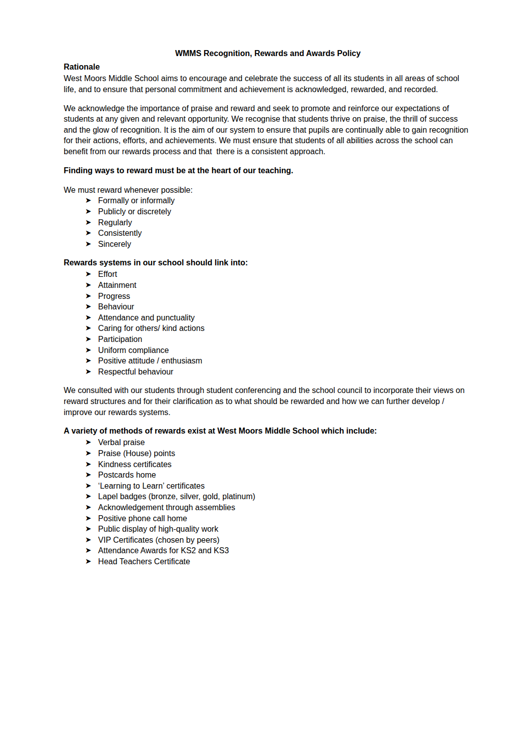WMMS Recognition, Rewards and Awards Policy
Rationale
West Moors Middle School aims to encourage and celebrate the success of all its students in all areas of school life, and to ensure that personal commitment and achievement is acknowledged, rewarded, and recorded.
We acknowledge the importance of praise and reward and seek to promote and reinforce our expectations of students at any given and relevant opportunity. We recognise that students thrive on praise, the thrill of success and the glow of recognition. It is the aim of our system to ensure that pupils are continually able to gain recognition for their actions, efforts, and achievements. We must ensure that students of all abilities across the school can benefit from our rewards process and that there is a consistent approach.
Finding ways to reward must be at the heart of our teaching.
We must reward whenever possible:
Formally or informally
Publicly or discretely
Regularly
Consistently
Sincerely
Rewards systems in our school should link into:
Effort
Attainment
Progress
Behaviour
Attendance and punctuality
Caring for others/ kind actions
Participation
Uniform compliance
Positive attitude / enthusiasm
Respectful behaviour
We consulted with our students through student conferencing and the school council to incorporate their views on reward structures and for their clarification as to what should be rewarded and how we can further develop / improve our rewards systems.
A variety of methods of rewards exist at West Moors Middle School which include:
Verbal praise
Praise (House) points
Kindness certificates
Postcards home
‘Learning to Learn’ certificates
Lapel badges (bronze, silver, gold, platinum)
Acknowledgement through assemblies
Positive phone call home
Public display of high-quality work
VIP Certificates (chosen by peers)
Attendance Awards for KS2 and KS3
Head Teachers Certificate